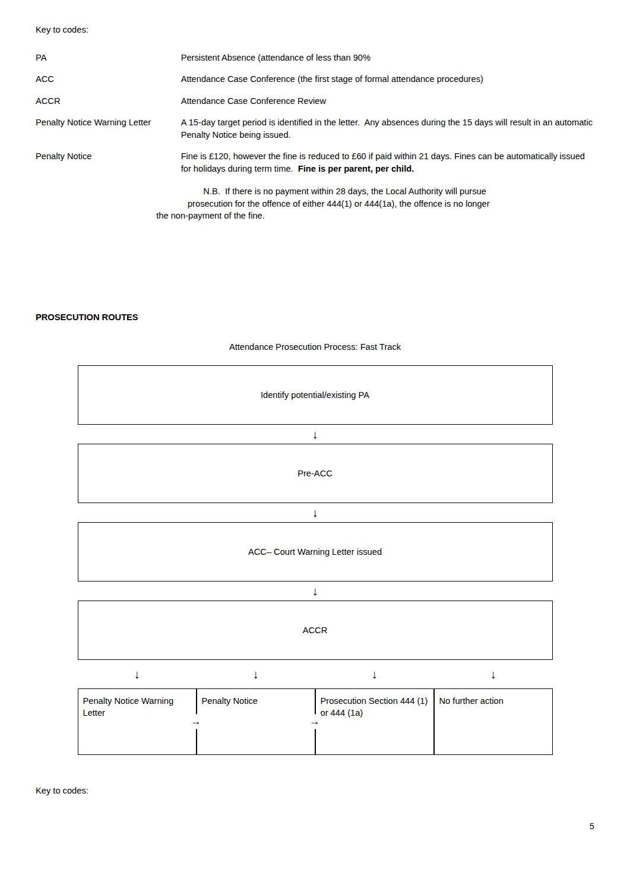Key to codes:
| PA | Persistent Absence (attendance of less than 90% |
| ACC | Attendance Case Conference (the first stage of formal attendance procedures) |
| ACCR | Attendance Case Conference Review |
| Penalty Notice Warning Letter | A 15-day target period is identified in the letter. Any absences during the 15 days will result in an automatic Penalty Notice being issued. |
| Penalty Notice | Fine is £120, however the fine is reduced to £60 if paid within 21 days. Fines can be automatically issued for holidays during term time. Fine is per parent, per child. |
N.B. If there is no payment within 28 days, the Local Authority will pursue
prosecution for the offence of either 444(1) or 444(1a), the offence is no longer
the non-payment of the fine.
PROSECUTION ROUTES
Attendance Prosecution Process: Fast Track
Identify potential/existing PA
↓
Pre-ACC
↓
ACC– Court Warning Letter issued
↓
ACCR
↓
↓
↓
↓
Penalty Notice Warning Letter
→
Penalty Notice
→
Prosecution Section 444 (1) or 444 (1a)
No further action
Key to codes:
5